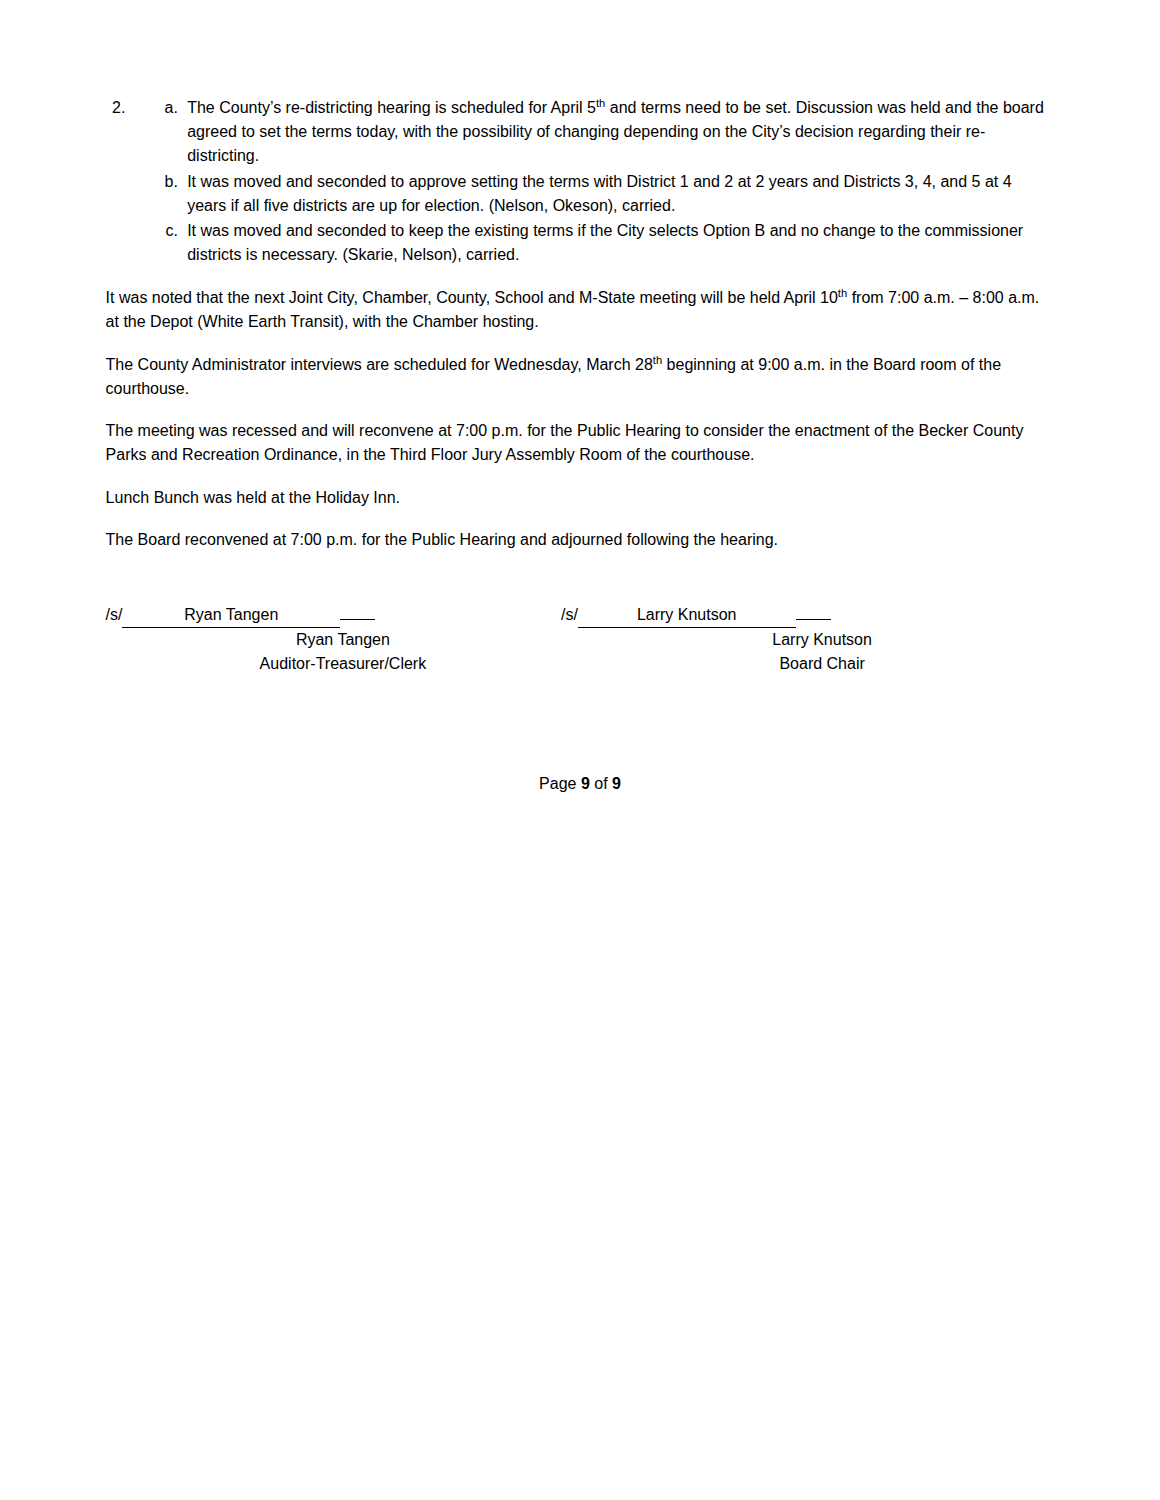The County’s re-districting hearing is scheduled for April 5th and terms need to be set. Discussion was held and the board agreed to set the terms today, with the possibility of changing depending on the City’s decision regarding their re-districting.
It was moved and seconded to approve setting the terms with District 1 and 2 at 2 years and Districts 3, 4, and 5 at 4 years if all five districts are up for election. (Nelson, Okeson), carried.
It was moved and seconded to keep the existing terms if the City selects Option B and no change to the commissioner districts is necessary. (Skarie, Nelson), carried.
It was noted that the next Joint City, Chamber, County, School and M-State meeting will be held April 10th from 7:00 a.m. – 8:00 a.m. at the Depot (White Earth Transit), with the Chamber hosting.
The County Administrator interviews are scheduled for Wednesday, March 28th beginning at 9:00 a.m. in the Board room of the courthouse.
The meeting was recessed and will reconvene at 7:00 p.m. for the Public Hearing to consider the enactment of the Becker County Parks and Recreation Ordinance, in the Third Floor Jury Assembly Room of the courthouse.
Lunch Bunch was held at the Holiday Inn.
The Board reconvened at 7:00 p.m. for the Public Hearing and adjourned following the hearing.
| /s/ Ryan Tangen | /s/ Larry Knutson |
| Ryan Tangen Auditor-Treasurer/Clerk | Larry Knutson Board Chair |
Page 9 of 9